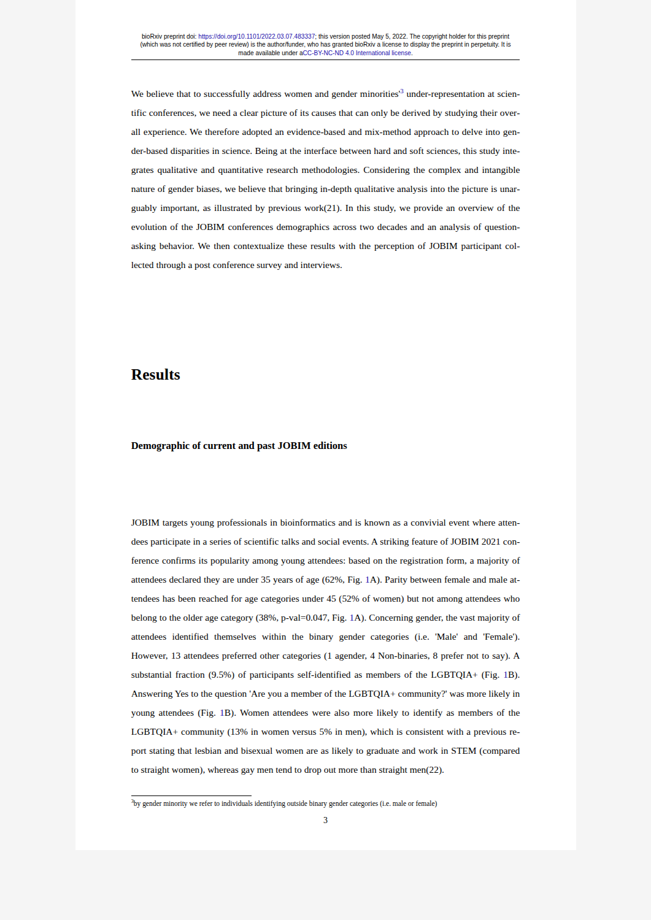bioRxiv preprint doi: https://doi.org/10.1101/2022.03.07.483337; this version posted May 5, 2022. The copyright holder for this preprint (which was not certified by peer review) is the author/funder, who has granted bioRxiv a license to display the preprint in perpetuity. It is made available under aCC-BY-NC-ND 4.0 International license.
We believe that to successfully address women and gender minorities'3 under-representation at scientific conferences, we need a clear picture of its causes that can only be derived by studying their overall experience. We therefore adopted an evidence-based and mix-method approach to delve into gender-based disparities in science. Being at the interface between hard and soft sciences, this study integrates qualitative and quantitative research methodologies. Considering the complex and intangible nature of gender biases, we believe that bringing in-depth qualitative analysis into the picture is unarguably important, as illustrated by previous work(21). In this study, we provide an overview of the evolution of the JOBIM conferences demographics across two decades and an analysis of question-asking behavior. We then contextualize these results with the perception of JOBIM participant collected through a post conference survey and interviews.
Results
Demographic of current and past JOBIM editions
JOBIM targets young professionals in bioinformatics and is known as a convivial event where attendees participate in a series of scientific talks and social events. A striking feature of JOBIM 2021 conference confirms its popularity among young attendees: based on the registration form, a majority of attendees declared they are under 35 years of age (62%, Fig. 1 A). Parity between female and male attendees has been reached for age categories under 45 (52% of women) but not among attendees who belong to the older age category (38%, p-val=0.047, Fig. 1 A). Concerning gender, the vast majority of attendees identified themselves within the binary gender categories (i.e. 'Male' and 'Female'). However, 13 attendees preferred other categories (1 agender, 4 Non-binaries, 8 prefer not to say). A substantial fraction (9.5%) of participants self-identified as members of the LGBTQIA+ (Fig. 1 B). Answering Yes to the question 'Are you a member of the LGBTQIA+ community?' was more likely in young attendees (Fig. 1 B). Women attendees were also more likely to identify as members of the LGBTQIA+ community (13% in women versus 5% in men), which is consistent with a previous report stating that lesbian and bisexual women are as likely to graduate and work in STEM (compared to straight women), whereas gay men tend to drop out more than straight men(22).
3by gender minority we refer to individuals identifying outside binary gender categories (i.e. male or female)
3